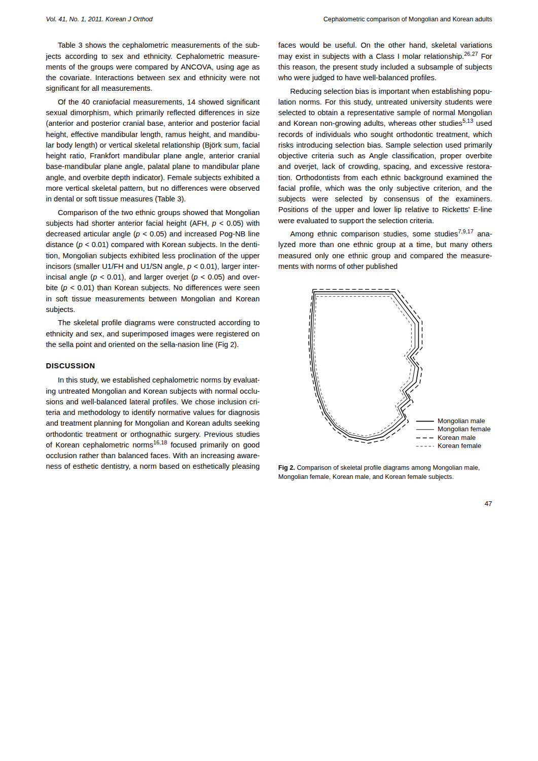Vol. 41, No. 1, 2011. Korean J Orthod Cephalometric comparison of Mongolian and Korean adults
Table 3 shows the cephalometric measurements of the subjects according to sex and ethnicity. Cephalometric measurements of the groups were compared by ANCOVA, using age as the covariate. Interactions between sex and ethnicity were not significant for all measurements.
Of the 40 craniofacial measurements, 14 showed significant sexual dimorphism, which primarily reflected differences in size (anterior and posterior cranial base, anterior and posterior facial height, effective mandibular length, ramus height, and mandibular body length) or vertical skeletal relationship (Björk sum, facial height ratio, Frankfort mandibular plane angle, anterior cranial base-mandibular plane angle, palatal plane to mandibular plane angle, and overbite depth indicator). Female subjects exhibited a more vertical skeletal pattern, but no differences were observed in dental or soft tissue measures (Table 3).
Comparison of the two ethnic groups showed that Mongolian subjects had shorter anterior facial height (AFH, p < 0.05) with decreased articular angle (p < 0.05) and increased Pog-NB line distance (p < 0.01) compared with Korean subjects. In the dentition, Mongolian subjects exhibited less proclination of the upper incisors (smaller U1/FH and U1/SN angle, p < 0.01), larger interincisal angle (p < 0.01), and larger overjet (p < 0.05) and overbite (p < 0.01) than Korean subjects. No differences were seen in soft tissue measurements between Mongolian and Korean subjects.
The skeletal profile diagrams were constructed according to ethnicity and sex, and superimposed images were registered on the sella point and oriented on the sella-nasion line (Fig 2).
DISCUSSION
In this study, we established cephalometric norms by evaluating untreated Mongolian and Korean subjects with normal occlusions and well-balanced lateral profiles. We chose inclusion criteria and methodology to identify normative values for diagnosis and treatment planning for Mongolian and Korean adults seeking orthodontic treatment or orthognathic surgery. Previous studies of Korean cephalometric norms16,18 focused primarily on good occlusion rather than balanced faces. With an increasing awareness of esthetic dentistry, a norm based on esthetically pleasing faces would be useful. On the other hand, skeletal variations may exist in subjects with a Class I molar relationship.26,27 For this reason, the present study included a subsample of subjects who were judged to have well-balanced profiles.
Reducing selection bias is important when establishing population norms. For this study, untreated university students were selected to obtain a representative sample of normal Mongolian and Korean non-growing adults, whereas other studies5,13 used records of individuals who sought orthodontic treatment, which risks introducing selection bias. Sample selection used primarily objective criteria such as Angle classification, proper overbite and overjet, lack of crowding, spacing, and excessive restoration. Orthodontists from each ethnic background examined the facial profile, which was the only subjective criterion, and the subjects were selected by consensus of the examiners. Positions of the upper and lower lip relative to Ricketts' E-line were evaluated to support the selection criteria.
Among ethnic comparison studies, some studies7,9,17 analyzed more than one ethnic group at a time, but many others measured only one ethnic group and compared the measurements with norms of other published
Mongolian male Mongolian female Korean male Korean female
Fig 2. Comparison of skeletal profile diagrams among Mongolian male, Mongolian female, Korean male, and Korean female subjects.
47